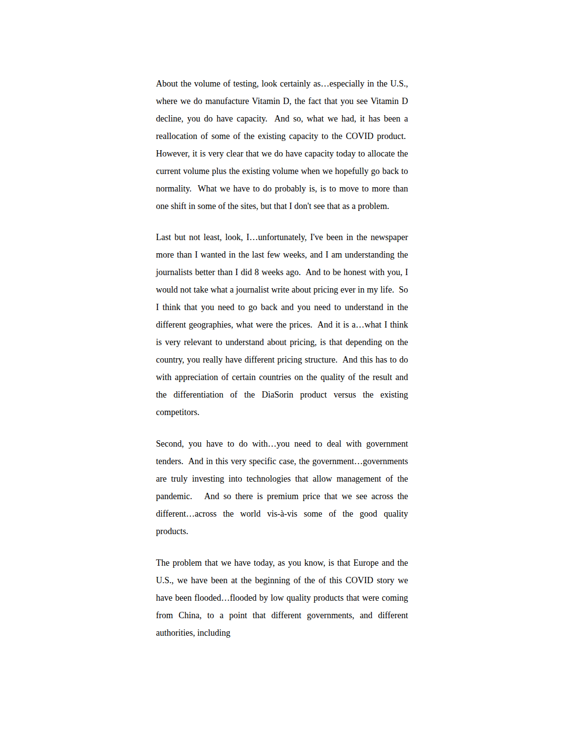About the volume of testing, look certainly as…especially in the U.S., where we do manufacture Vitamin D, the fact that you see Vitamin D decline, you do have capacity. And so, what we had, it has been a reallocation of some of the existing capacity to the COVID product. However, it is very clear that we do have capacity today to allocate the current volume plus the existing volume when we hopefully go back to normality. What we have to do probably is, is to move to more than one shift in some of the sites, but that I don't see that as a problem.
Last but not least, look, I…unfortunately, I've been in the newspaper more than I wanted in the last few weeks, and I am understanding the journalists better than I did 8 weeks ago. And to be honest with you, I would not take what a journalist write about pricing ever in my life. So I think that you need to go back and you need to understand in the different geographies, what were the prices. And it is a…what I think is very relevant to understand about pricing, is that depending on the country, you really have different pricing structure. And this has to do with appreciation of certain countries on the quality of the result and the differentiation of the DiaSorin product versus the existing competitors.
Second, you have to do with…you need to deal with government tenders. And in this very specific case, the government…governments are truly investing into technologies that allow management of the pandemic. And so there is premium price that we see across the different…across the world vis-à-vis some of the good quality products.
The problem that we have today, as you know, is that Europe and the U.S., we have been at the beginning of the of this COVID story we have been flooded…flooded by low quality products that were coming from China, to a point that different governments, and different authorities, including